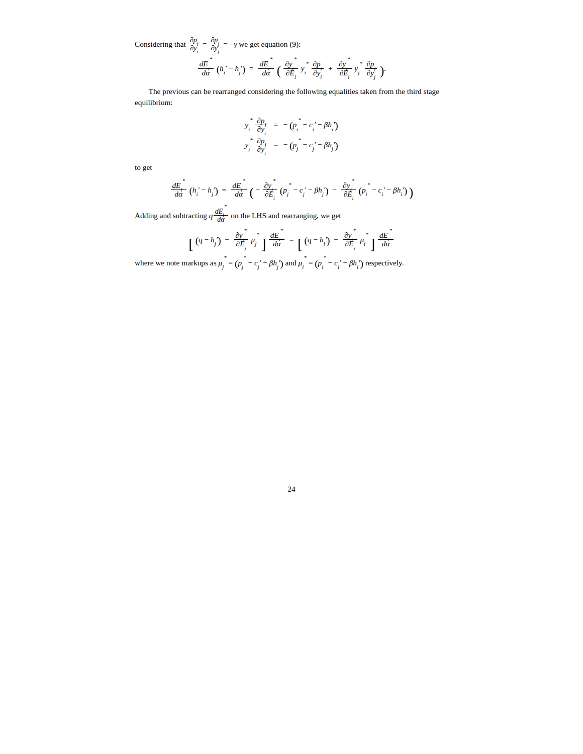Considering that ∂pi∂yi = ∂pj∂yj = −γ we get equation (9):
dEi*dα (hi′ − hj′) = dEi*dα ( ∂yi*∂Ei yi* ∂pi∂yi + ∂yj*∂Ei yj* ∂pj∂yj ).
The previous can be rearranged considering the following equalities taken from the third stage equilibrium:
| y i * ∂p i ∂y i | = | − ( p i * − c i ′ − βh i ′ ) |
| y j * ∂p i ∂y i | = | − ( p j * − c j ′ − βh j ′ ) |
to get
dEi*dα (hi′ − hj′) = dEi*dα ( − ∂yj*∂Ei (pj* − cj′ − βhj′) − ∂yi*∂Ei (pi* − ci′ − βhi′) )
Adding and subtracting qdEi*dα on the LHS and rearranging, we get
[ (q − hj′) − ∂yj*∂Ej μj* ] dEi*dα = [ (q − hi′) − ∂yi*∂Ei μi* ] dEi*dα
where we note markups as μj* = (pj* − cj′ − βhj′) and μi* = (pi* − ci′ − βhi′) respectively.
24